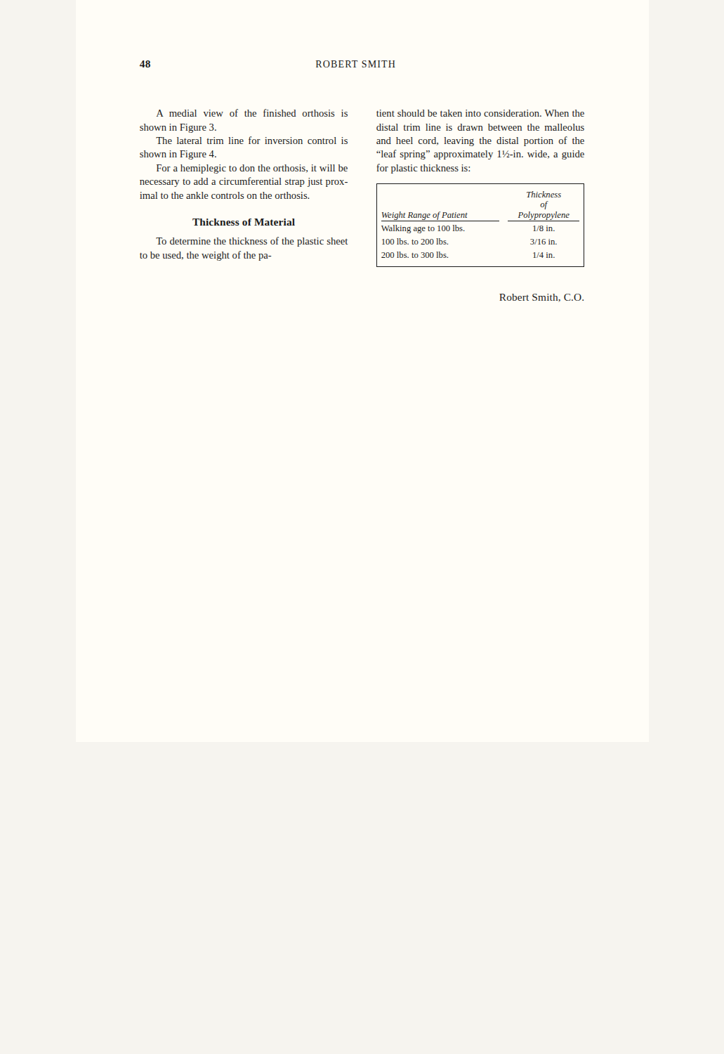48 Robert Smith
A medial view of the finished orthosis is shown in Figure 3.
The lateral trim line for inversion control is shown in Figure 4.
For a hemiplegic to don the orthosis, it will be necessary to add a circumferential strap just proximal to the ankle controls on the orthosis.
Thickness of Material
To determine the thickness of the plastic sheet to be used, the weight of the pa-
tient should be taken into consideration. When the distal trim line is drawn between the malleolus and heel cord, leaving the distal portion of the “leaf spring” approximately 1½-in. wide, a guide for plastic thickness is:
| Weight Range of Patient | Thickness of Polypropylene |
| --- | --- |
| Walking age to 100 lbs. | 1/8 in. |
| 100 lbs. to 200 lbs. | 3/16 in. |
| 200 lbs. to 300 lbs. | 1/4 in. |
Robert Smith, C.O.